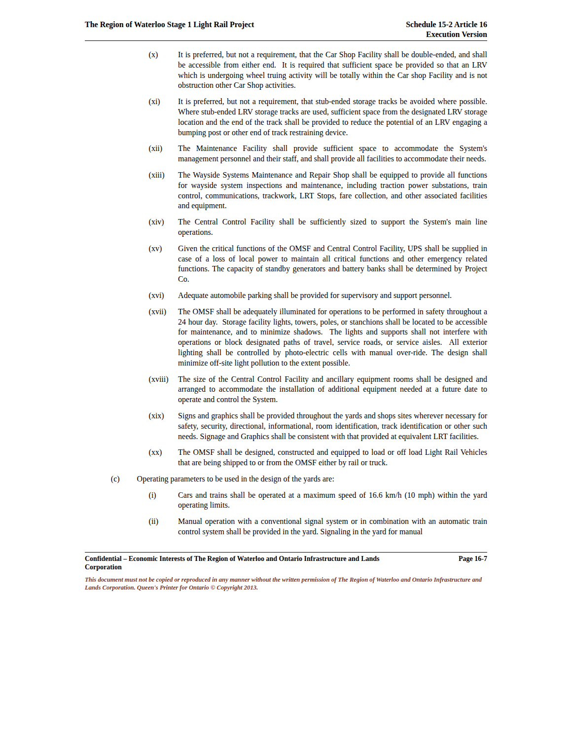The Region of Waterloo Stage 1 Light Rail Project
Schedule 15-2 Article 16
Execution Version
(x)
It is preferred, but not a requirement, that the Car Shop Facility shall be double-ended, and shall be accessible from either end. It is required that sufficient space be provided so that an LRV which is undergoing wheel truing activity will be totally within the Car shop Facility and is not obstruction other Car Shop activities.
(xi)
It is preferred, but not a requirement, that stub-ended storage tracks be avoided where possible. Where stub-ended LRV storage tracks are used, sufficient space from the designated LRV storage location and the end of the track shall be provided to reduce the potential of an LRV engaging a bumping post or other end of track restraining device.
(xii)
The Maintenance Facility shall provide sufficient space to accommodate the System's management personnel and their staff, and shall provide all facilities to accommodate their needs.
(xiii)
The Wayside Systems Maintenance and Repair Shop shall be equipped to provide all functions for wayside system inspections and maintenance, including traction power substations, train control, communications, trackwork, LRT Stops, fare collection, and other associated facilities and equipment.
(xiv)
The Central Control Facility shall be sufficiently sized to support the System's main line operations.
(xv)
Given the critical functions of the OMSF and Central Control Facility, UPS shall be supplied in case of a loss of local power to maintain all critical functions and other emergency related functions. The capacity of standby generators and battery banks shall be determined by Project Co.
(xvi)
Adequate automobile parking shall be provided for supervisory and support personnel.
(xvii)
The OMSF shall be adequately illuminated for operations to be performed in safety throughout a 24 hour day. Storage facility lights, towers, poles, or stanchions shall be located to be accessible for maintenance, and to minimize shadows. The lights and supports shall not interfere with operations or block designated paths of travel, service roads, or service aisles. All exterior lighting shall be controlled by photo-electric cells with manual over-ride. The design shall minimize off-site light pollution to the extent possible.
(xviii)
The size of the Central Control Facility and ancillary equipment rooms shall be designed and arranged to accommodate the installation of additional equipment needed at a future date to operate and control the System.
(xix)
Signs and graphics shall be provided throughout the yards and shops sites wherever necessary for safety, security, directional, informational, room identification, track identification or other such needs. Signage and Graphics shall be consistent with that provided at equivalent LRT facilities.
(xx)
The OMSF shall be designed, constructed and equipped to load or off load Light Rail Vehicles that are being shipped to or from the OMSF either by rail or truck.
(c)
Operating parameters to be used in the design of the yards are:
(i)
Cars and trains shall be operated at a maximum speed of 16.6 km/h (10 mph) within the yard operating limits.
(ii)
Manual operation with a conventional signal system or in combination with an automatic train control system shall be provided in the yard. Signaling in the yard for manual
Confidential – Economic Interests of The Region of Waterloo and Ontario Infrastructure and Lands Corporation
Page 16-7
This document must not be copied or reproduced in any manner without the written permission of The Region of Waterloo and Ontario Infrastructure and Lands Corporation. Queen's Printer for Ontario © Copyright 2013.